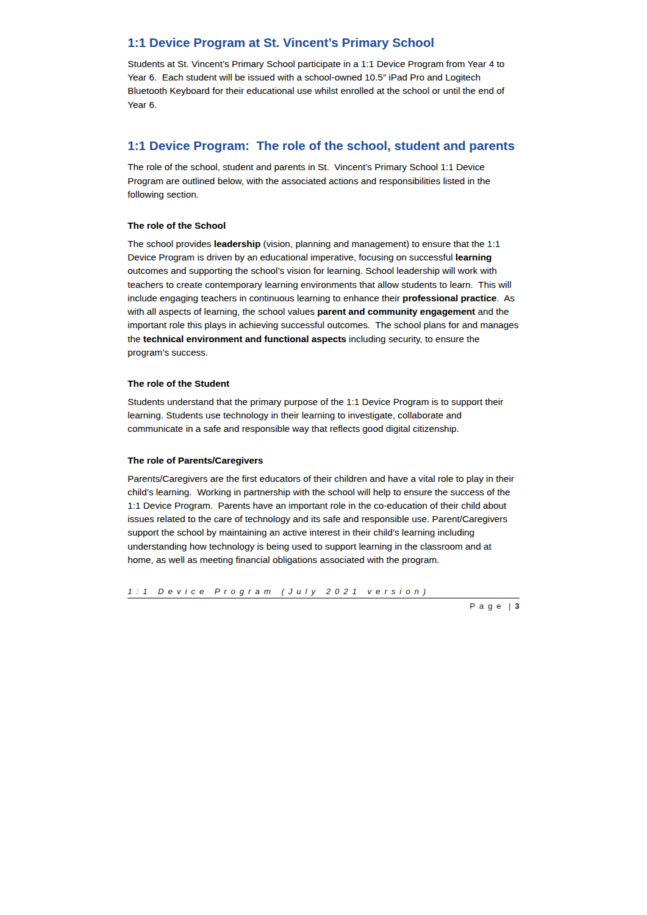1:1 Device Program at St. Vincent’s Primary School
Students at St. Vincent’s Primary School participate in a 1:1 Device Program from Year 4 to Year 6. Each student will be issued with a school-owned 10.5” iPad Pro and Logitech Bluetooth Keyboard for their educational use whilst enrolled at the school or until the end of Year 6.
1:1 Device Program: The role of the school, student and parents
The role of the school, student and parents in St. Vincent’s Primary School 1:1 Device Program are outlined below, with the associated actions and responsibilities listed in the following section.
The role of the School
The school provides leadership (vision, planning and management) to ensure that the 1:1 Device Program is driven by an educational imperative, focusing on successful learning outcomes and supporting the school’s vision for learning. School leadership will work with teachers to create contemporary learning environments that allow students to learn. This will include engaging teachers in continuous learning to enhance their professional practice. As with all aspects of learning, the school values parent and community engagement and the important role this plays in achieving successful outcomes. The school plans for and manages the technical environment and functional aspects including security, to ensure the program’s success.
The role of the Student
Students understand that the primary purpose of the 1:1 Device Program is to support their learning. Students use technology in their learning to investigate, collaborate and communicate in a safe and responsible way that reflects good digital citizenship.
The role of Parents/Caregivers
Parents/Caregivers are the first educators of their children and have a vital role to play in their child’s learning. Working in partnership with the school will help to ensure the success of the 1:1 Device Program. Parents have an important role in the co-education of their child about issues related to the care of technology and its safe and responsible use. Parent/Caregivers support the school by maintaining an active interest in their child’s learning including understanding how technology is being used to support learning in the classroom and at home, as well as meeting financial obligations associated with the program.
1 : 1 D e v i c e P r o g r a m ( J u l y 2 0 2 1 v e r s i o n )
P a g e | 3